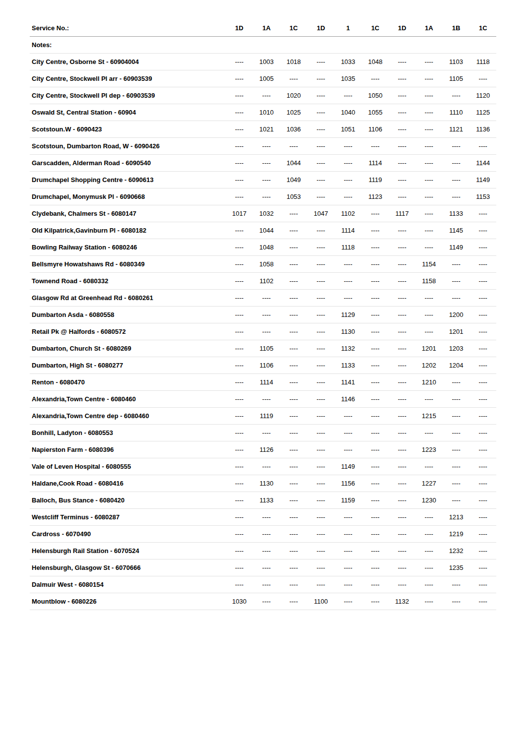Service timetable
| Service No.: | 1D | 1A | 1C | 1D | 1 | 1C | 1D | 1A | 1B | 1C |
| --- | --- | --- | --- | --- | --- | --- | --- | --- | --- | --- |
| Notes: | | | | | | | | | | |
| City Centre, Osborne St - 60904004 | ---- | 1003 | 1018 | ---- | 1033 | 1048 | ---- | ---- | 1103 | 1118 |
| City Centre, Stockwell Pl arr - 60903539 | ---- | 1005 | ---- | ---- | 1035 | ---- | ---- | ---- | 1105 | ---- |
| City Centre, Stockwell Pl dep - 60903539 | ---- | ---- | 1020 | ---- | ---- | 1050 | ---- | ---- | ---- | 1120 |
| Oswald St, Central Station - 60904 | ---- | 1010 | 1025 | ---- | 1040 | 1055 | ---- | ---- | 1110 | 1125 |
| Scotstoun.W - 6090423 | ---- | 1021 | 1036 | ---- | 1051 | 1106 | ---- | ---- | 1121 | 1136 |
| Scotstoun, Dumbarton Road, W - 6090426 | ---- | ---- | ---- | ---- | ---- | ---- | ---- | ---- | ---- | ---- |
| Garscadden, Alderman Road - 6090540 | ---- | ---- | 1044 | ---- | ---- | 1114 | ---- | ---- | ---- | 1144 |
| Drumchapel Shopping Centre - 6090613 | ---- | ---- | 1049 | ---- | ---- | 1119 | ---- | ---- | ---- | 1149 |
| Drumchapel, Monymusk Pl - 6090668 | ---- | ---- | 1053 | ---- | ---- | 1123 | ---- | ---- | ---- | 1153 |
| Clydebank, Chalmers St - 6080147 | 1017 | 1032 | ---- | 1047 | 1102 | ---- | 1117 | ---- | 1133 | ---- |
| Old Kilpatrick,Gavinburn Pl - 6080182 | ---- | 1044 | ---- | ---- | 1114 | ---- | ---- | ---- | 1145 | ---- |
| Bowling Railway Station - 6080246 | ---- | 1048 | ---- | ---- | 1118 | ---- | ---- | ---- | 1149 | ---- |
| Bellsmyre Howatshaws Rd - 6080349 | ---- | 1058 | ---- | ---- | ---- | ---- | ---- | 1154 | ---- | ---- |
| Townend Road - 6080332 | ---- | 1102 | ---- | ---- | ---- | ---- | ---- | 1158 | ---- | ---- |
| Glasgow Rd at Greenhead Rd - 6080261 | ---- | ---- | ---- | ---- | ---- | ---- | ---- | ---- | ---- | ---- |
| Dumbarton Asda - 6080558 | ---- | ---- | ---- | ---- | 1129 | ---- | ---- | ---- | 1200 | ---- |
| Retail Pk @ Halfords - 6080572 | ---- | ---- | ---- | ---- | 1130 | ---- | ---- | ---- | 1201 | ---- |
| Dumbarton, Church St - 6080269 | ---- | 1105 | ---- | ---- | 1132 | ---- | ---- | 1201 | 1203 | ---- |
| Dumbarton, High St - 6080277 | ---- | 1106 | ---- | ---- | 1133 | ---- | ---- | 1202 | 1204 | ---- |
| Renton - 6080470 | ---- | 1114 | ---- | ---- | 1141 | ---- | ---- | 1210 | ---- | ---- |
| Alexandria,Town Centre - 6080460 | ---- | ---- | ---- | ---- | 1146 | ---- | ---- | ---- | ---- | ---- |
| Alexandria,Town Centre dep - 6080460 | ---- | 1119 | ---- | ---- | ---- | ---- | ---- | 1215 | ---- | ---- |
| Bonhill, Ladyton - 6080553 | ---- | ---- | ---- | ---- | ---- | ---- | ---- | ---- | ---- | ---- |
| Napierston Farm - 6080396 | ---- | 1126 | ---- | ---- | ---- | ---- | ---- | 1223 | ---- | ---- |
| Vale of Leven Hospital - 6080555 | ---- | ---- | ---- | ---- | 1149 | ---- | ---- | ---- | ---- | ---- |
| Haldane,Cook Road - 6080416 | ---- | 1130 | ---- | ---- | 1156 | ---- | ---- | 1227 | ---- | ---- |
| Balloch, Bus Stance - 6080420 | ---- | 1133 | ---- | ---- | 1159 | ---- | ---- | 1230 | ---- | ---- |
| Westcliff Terminus - 6080287 | ---- | ---- | ---- | ---- | ---- | ---- | ---- | ---- | 1213 | ---- |
| Cardross - 6070490 | ---- | ---- | ---- | ---- | ---- | ---- | ---- | ---- | 1219 | ---- |
| Helensburgh Rail Station - 6070524 | ---- | ---- | ---- | ---- | ---- | ---- | ---- | ---- | 1232 | ---- |
| Helensburgh, Glasgow St - 6070666 | ---- | ---- | ---- | ---- | ---- | ---- | ---- | ---- | 1235 | ---- |
| Dalmuir West - 6080154 | ---- | ---- | ---- | ---- | ---- | ---- | ---- | ---- | ---- | ---- |
| Mountblow - 6080226 | 1030 | ---- | ---- | 1100 | ---- | ---- | 1132 | ---- | ---- | ---- |